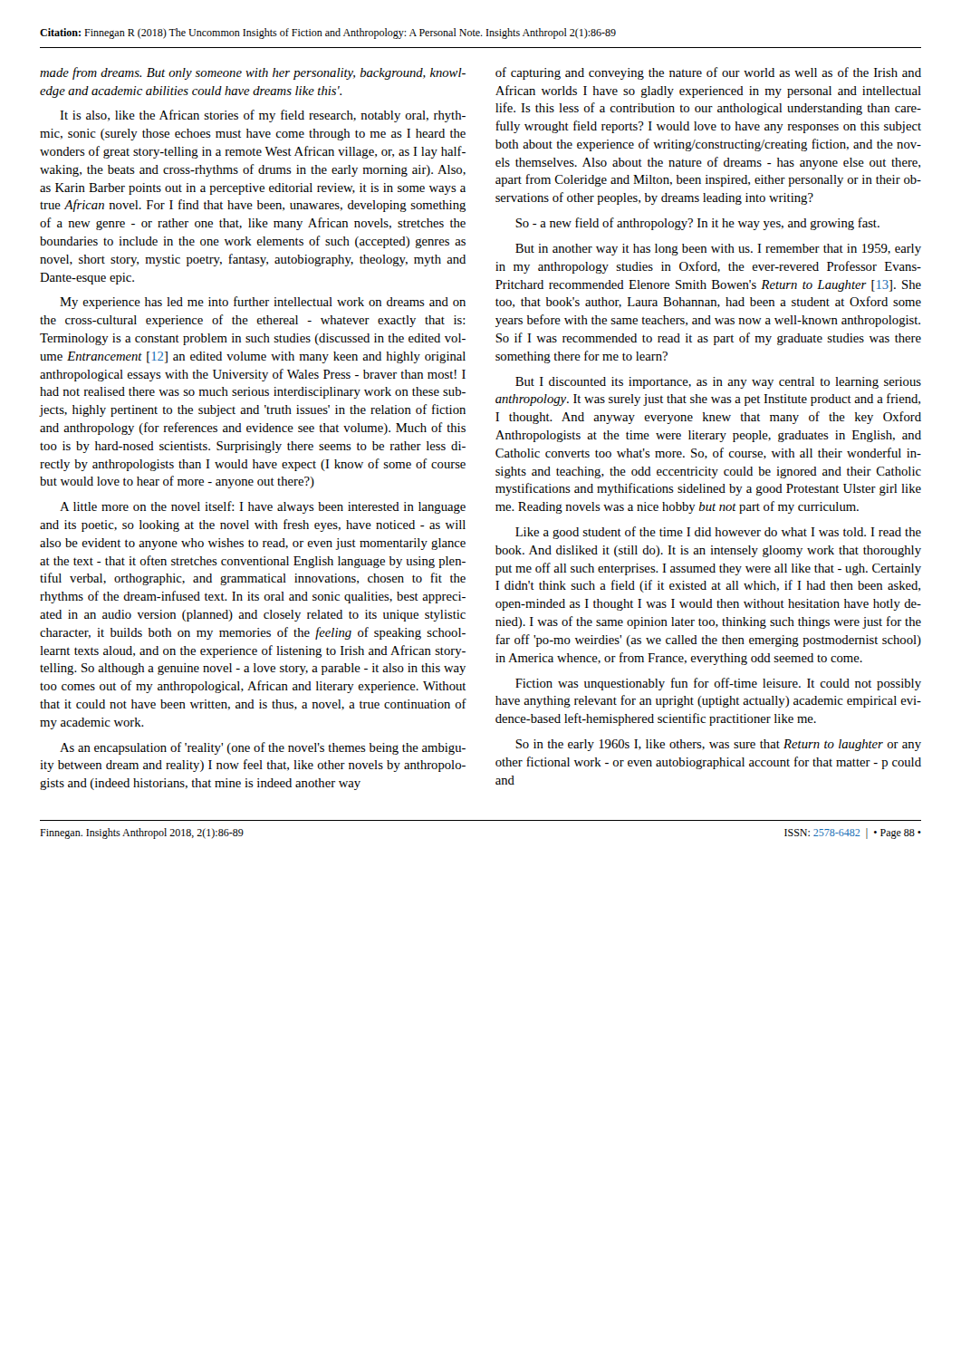Citation: Finnegan R (2018) The Uncommon Insights of Fiction and Anthropology: A Personal Note. Insights Anthropol 2(1):86-89
made from dreams. But only someone with her personality, background, knowledge and academic abilities could have dreams like this'.
It is also, like the African stories of my field research, notably oral, rhythmic, sonic (surely those echoes must have come through to me as I heard the wonders of great story-telling in a remote West African village, or, as I lay half-waking, the beats and cross-rhythms of drums in the early morning air). Also, as Karin Barber points out in a perceptive editorial review, it is in some ways a true African novel. For I find that have been, unawares, developing something of a new genre - or rather one that, like many African novels, stretches the boundaries to include in the one work elements of such (accepted) genres as novel, short story, mystic poetry, fantasy, autobiography, theology, myth and Dante-esque epic.
My experience has led me into further intellectual work on dreams and on the cross-cultural experience of the ethereal - whatever exactly that is: Terminology is a constant problem in such studies (discussed in the edited volume Entrancement [12] an edited volume with many keen and highly original anthropological essays with the University of Wales Press - braver than most! I had not realised there was so much serious interdisciplinary work on these subjects, highly pertinent to the subject and 'truth issues' in the relation of fiction and anthropology (for references and evidence see that volume). Much of this too is by hard-nosed scientists. Surprisingly there seems to be rather less directly by anthropologists than I would have expect (I know of some of course but would love to hear of more - anyone out there?)
A little more on the novel itself: I have always been interested in language and its poetic, so looking at the novel with fresh eyes, have noticed - as will also be evident to anyone who wishes to read, or even just momentarily glance at the text - that it often stretches conventional English language by using plentiful verbal, orthographic, and grammatical innovations, chosen to fit the rhythms of the dream-infused text. In its oral and sonic qualities, best appreciated in an audio version (planned) and closely related to its unique stylistic character, it builds both on my memories of the feeling of speaking school-learnt texts aloud, and on the experience of listening to Irish and African story-telling. So although a genuine novel - a love story, a parable - it also in this way too comes out of my anthropological, African and literary experience. Without that it could not have been written, and is thus, a novel, a true continuation of my academic work.
As an encapsulation of 'reality' (one of the novel's themes being the ambiguity between dream and reality) I now feel that, like other novels by anthropologists and (indeed historians, that mine is indeed another way
of capturing and conveying the nature of our world as well as of the Irish and African worlds I have so gladly experienced in my personal and intellectual life. Is this less of a contribution to our anthological understanding than carefully wrought field reports? I would love to have any responses on this subject both about the experience of writing/constructing/creating fiction, and the novels themselves. Also about the nature of dreams - has anyone else out there, apart from Coleridge and Milton, been inspired, either personally or in their observations of other peoples, by dreams leading into writing?
So - a new field of anthropology? In it he way yes, and growing fast.
But in another way it has long been with us. I remember that in 1959, early in my anthropology studies in Oxford, the ever-revered Professor Evans-Pritchard recommended Elenore Smith Bowen's Return to Laughter [13]. She too, that book's author, Laura Bohannan, had been a student at Oxford some years before with the same teachers, and was now a well-known anthropologist. So if I was recommended to read it as part of my graduate studies was there something there for me to learn?
But I discounted its importance, as in any way central to learning serious anthropology. It was surely just that she was a pet Institute product and a friend, I thought. And anyway everyone knew that many of the key Oxford Anthropologists at the time were literary people, graduates in English, and Catholic converts too what's more. So, of course, with all their wonderful insights and teaching, the odd eccentricity could be ignored and their Catholic mystifications and mythifications sidelined by a good Protestant Ulster girl like me. Reading novels was a nice hobby but not part of my curriculum.
Like a good student of the time I did however do what I was told. I read the book. And disliked it (still do). It is an intensely gloomy work that thoroughly put me off all such enterprises. I assumed they were all like that - ugh. Certainly I didn't think such a field (if it existed at all which, if I had then been asked, open-minded as I thought I was I would then without hesitation have hotly denied). I was of the same opinion later too, thinking such things were just for the far off 'po-mo weirdies' (as we called the then emerging postmodernist school) in America whence, or from France, everything odd seemed to come.
Fiction was unquestionably fun for off-time leisure. It could not possibly have anything relevant for an upright (uptight actually) academic empirical evidence-based left-hemisphered scientific practitioner like me.
So in the early 1960s I, like others, was sure that Return to laughter or any other fictional work - or even autobiographical account for that matter - p could and
Finnegan. Insights Anthropol 2018, 2(1):86-89 ISSN: 2578-6482 | • Page 88 •